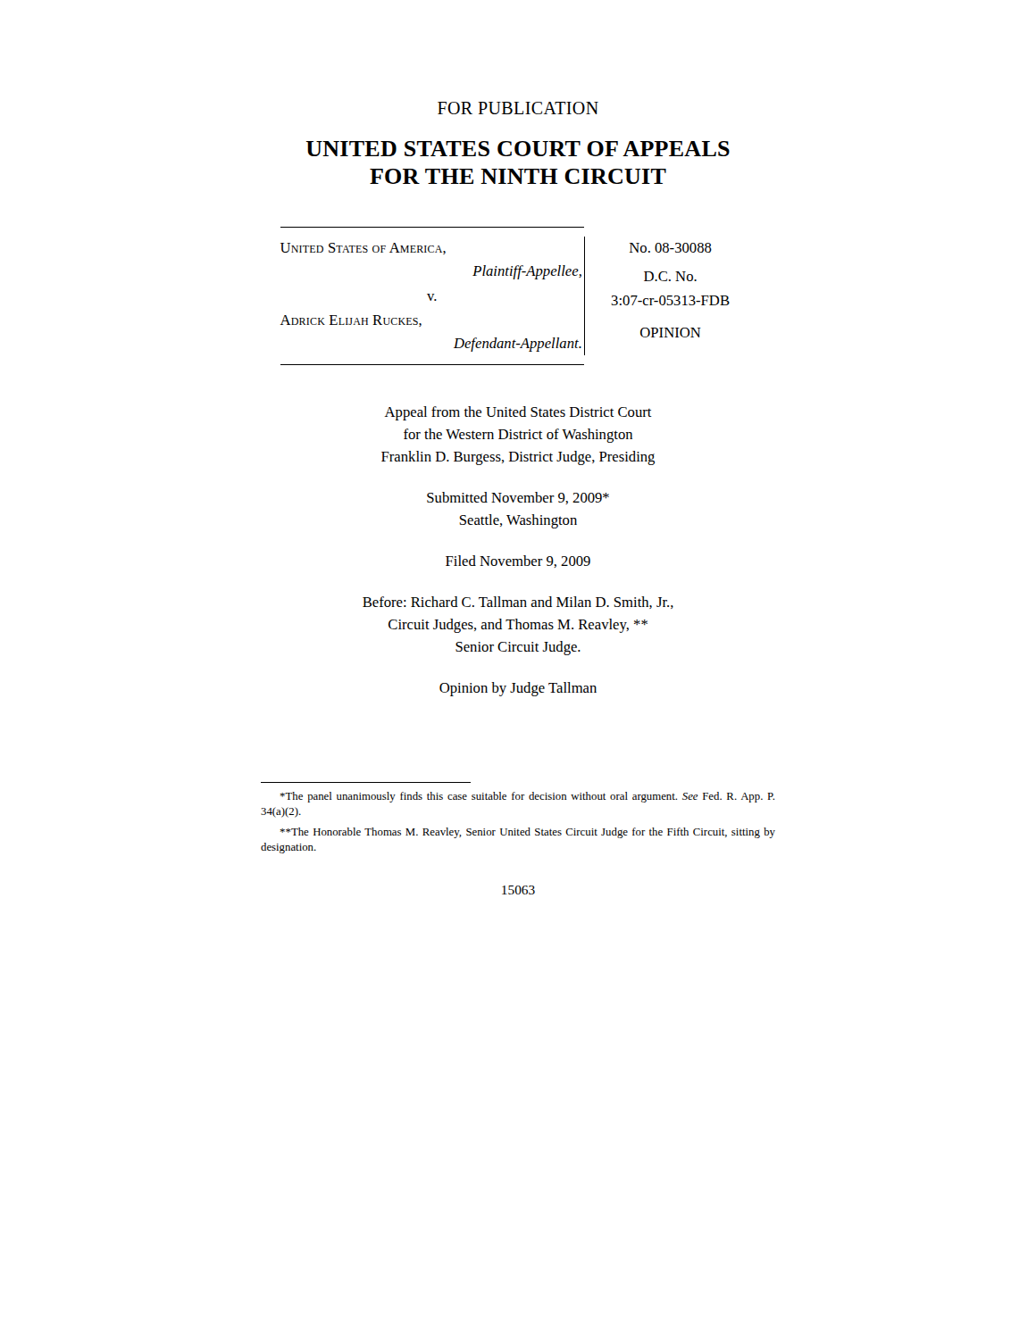FOR PUBLICATION
UNITED STATES COURT OF APPEALS
FOR THE NINTH CIRCUIT
| United States of America , Plaintiff-Appellee, v. Adrick Elijah Ruckes , Defendant-Appellant. | No. 08-30088 D.C. No. 3:07-cr-05313-FDB OPINION |
Appeal from the United States District Court
for the Western District of Washington
Franklin D. Burgess, District Judge, Presiding
Submitted November 9, 2009*
Seattle, Washington
Filed November 9, 2009
Before: Richard C. Tallman and Milan D. Smith, Jr.,
Circuit Judges, and Thomas M. Reavley, **
Senior Circuit Judge.
Opinion by Judge Tallman
*The panel unanimously finds this case suitable for decision without oral argument. See Fed. R. App. P. 34(a)(2).
**The Honorable Thomas M. Reavley, Senior United States Circuit Judge for the Fifth Circuit, sitting by designation.
15063